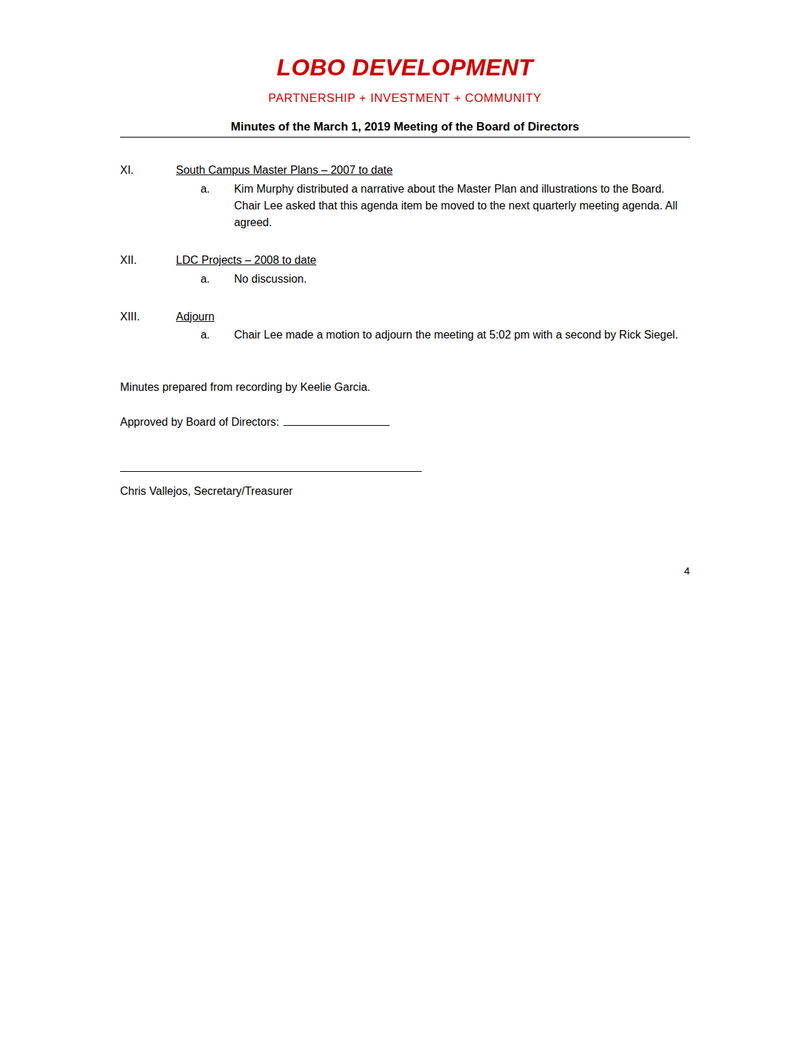LOBO DEVELOPMENT
PARTNERSHIP + INVESTMENT + COMMUNITY
Minutes of the March 1, 2019 Meeting of the Board of Directors
XI.
South Campus Master Plans – 2007 to date
a. Kim Murphy distributed a narrative about the Master Plan and illustrations to the Board. Chair Lee asked that this agenda item be moved to the next quarterly meeting agenda. All agreed.
XII.
LDC Projects – 2008 to date
a. No discussion.
XIII.
Adjourn
a. Chair Lee made a motion to adjourn the meeting at 5:02 pm with a second by Rick Siegel.
Minutes prepared from recording by Keelie Garcia.
Approved by Board of Directors:
Chris Vallejos, Secretary/Treasurer
4